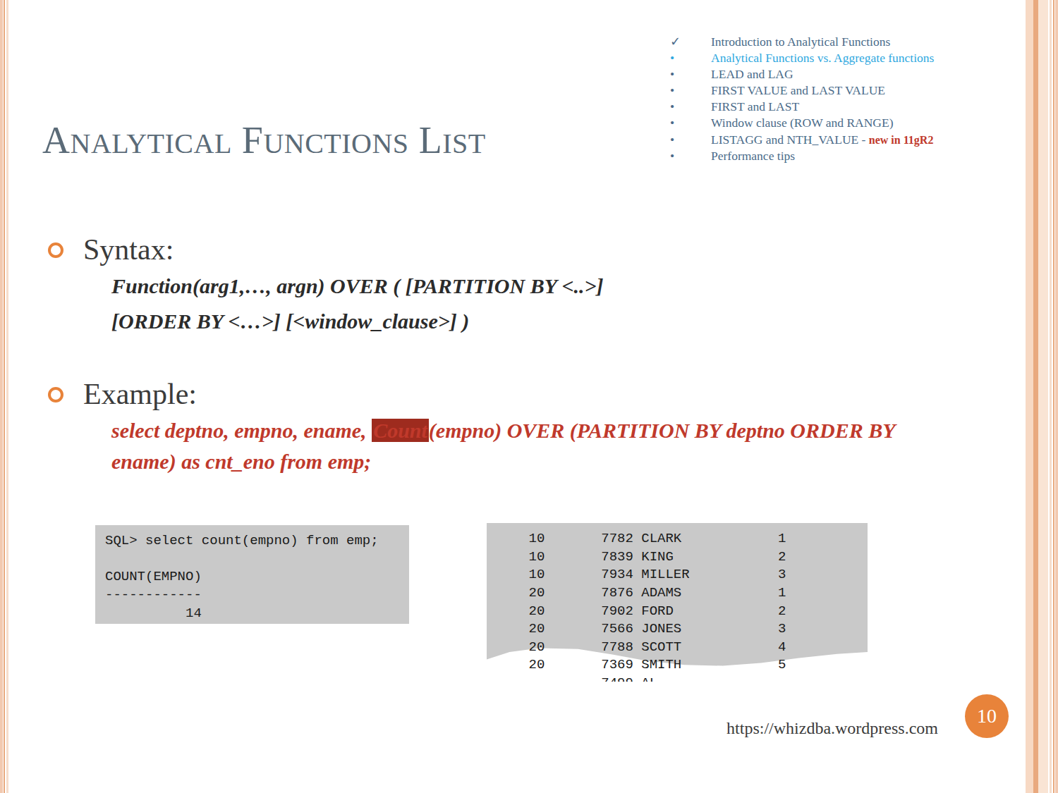✓Introduction to Analytical Functions
•Analytical Functions vs. Aggregate functions
•LEAD and LAG
•FIRST VALUE and LAST VALUE
•FIRST and LAST
•Window clause (ROW and RANGE)
•LISTAGG and NTH_VALUE - new in 11gR2
•Performance tips
ANALYTICAL FUNCTIONS LIST
Syntax:
Function(arg1,…, argn) OVER ( [PARTITION BY <..>]
[ORDER BY <…>] [<window_clause>] )
Example:
select deptno, empno, ename, Count(empno) OVER (PARTITION BY deptno ORDER BY ename) as cnt_eno from emp;
SQL> select count(empno) from emp; COUNT(EMPNO) ------------ 14
10 7782 CLARK 1 10 7839 KING 2 10 7934 MILLER 3 20 7876 ADAMS 1 20 7902 FORD 2 20 7566 JONES 3 20 7788 SCOTT 4 20 7369 SMITH 5 7499 AL
https://whizdba.wordpress.com
10